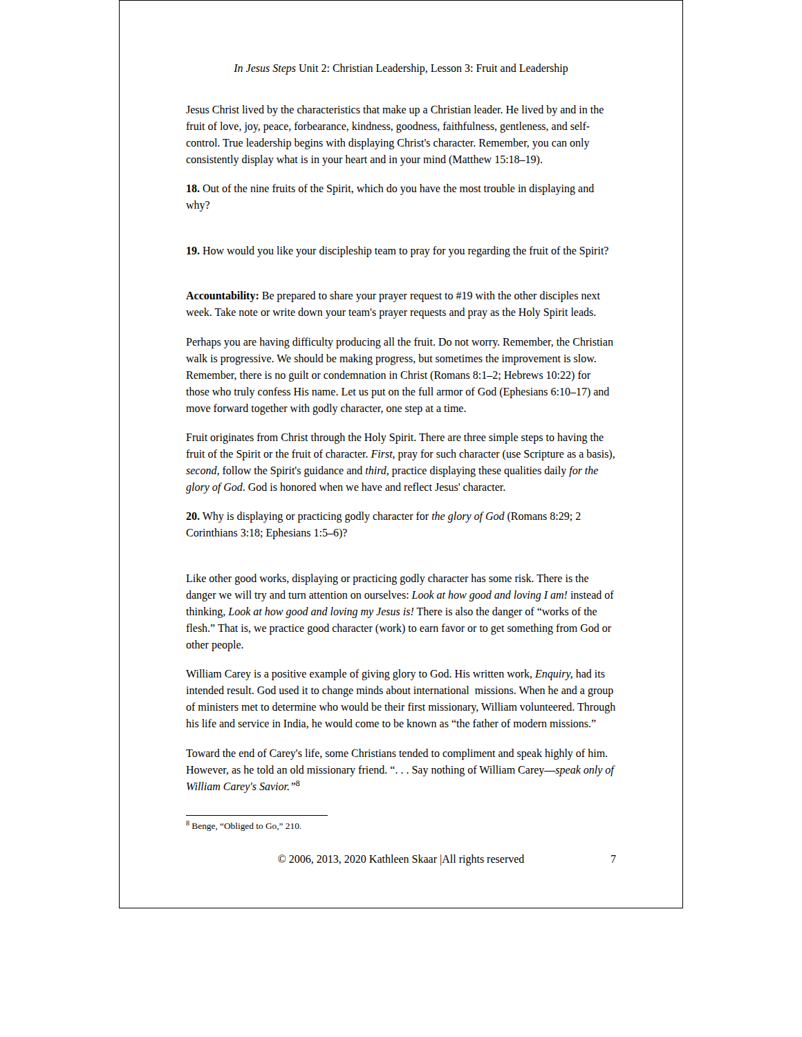In Jesus Steps Unit 2: Christian Leadership, Lesson 3: Fruit and Leadership
Jesus Christ lived by the characteristics that make up a Christian leader. He lived by and in the fruit of love, joy, peace, forbearance, kindness, goodness, faithfulness, gentleness, and self-control. True leadership begins with displaying Christ's character. Remember, you can only consistently display what is in your heart and in your mind (Matthew 15:18–19).
18. Out of the nine fruits of the Spirit, which do you have the most trouble in displaying and why?
19. How would you like your discipleship team to pray for you regarding the fruit of the Spirit?
Accountability: Be prepared to share your prayer request to #19 with the other disciples next week. Take note or write down your team's prayer requests and pray as the Holy Spirit leads.
Perhaps you are having difficulty producing all the fruit. Do not worry. Remember, the Christian walk is progressive. We should be making progress, but sometimes the improvement is slow. Remember, there is no guilt or condemnation in Christ (Romans 8:1–2; Hebrews 10:22) for those who truly confess His name. Let us put on the full armor of God (Ephesians 6:10–17) and move forward together with godly character, one step at a time.
Fruit originates from Christ through the Holy Spirit. There are three simple steps to having the fruit of the Spirit or the fruit of character. First, pray for such character (use Scripture as a basis), second, follow the Spirit's guidance and third, practice displaying these qualities daily for the glory of God. God is honored when we have and reflect Jesus' character.
20. Why is displaying or practicing godly character for the glory of God (Romans 8:29; 2 Corinthians 3:18; Ephesians 1:5–6)?
Like other good works, displaying or practicing godly character has some risk. There is the danger we will try and turn attention on ourselves: Look at how good and loving I am! instead of thinking, Look at how good and loving my Jesus is! There is also the danger of “works of the flesh.” That is, we practice good character (work) to earn favor or to get something from God or other people.
William Carey is a positive example of giving glory to God. His written work, Enquiry, had its intended result. God used it to change minds about international missions. When he and a group of ministers met to determine who would be their first missionary, William volunteered. Through his life and service in India, he would come to be known as “the father of modern missions.”
Toward the end of Carey's life, some Christians tended to compliment and speak highly of him. However, as he told an old missionary friend. “. . . Say nothing of William Carey—speak only of William Carey's Savior.”8
8 Benge, “Obliged to Go,” 210.
© 2006, 2013, 2020 Kathleen Skaar |All rights reserved 7